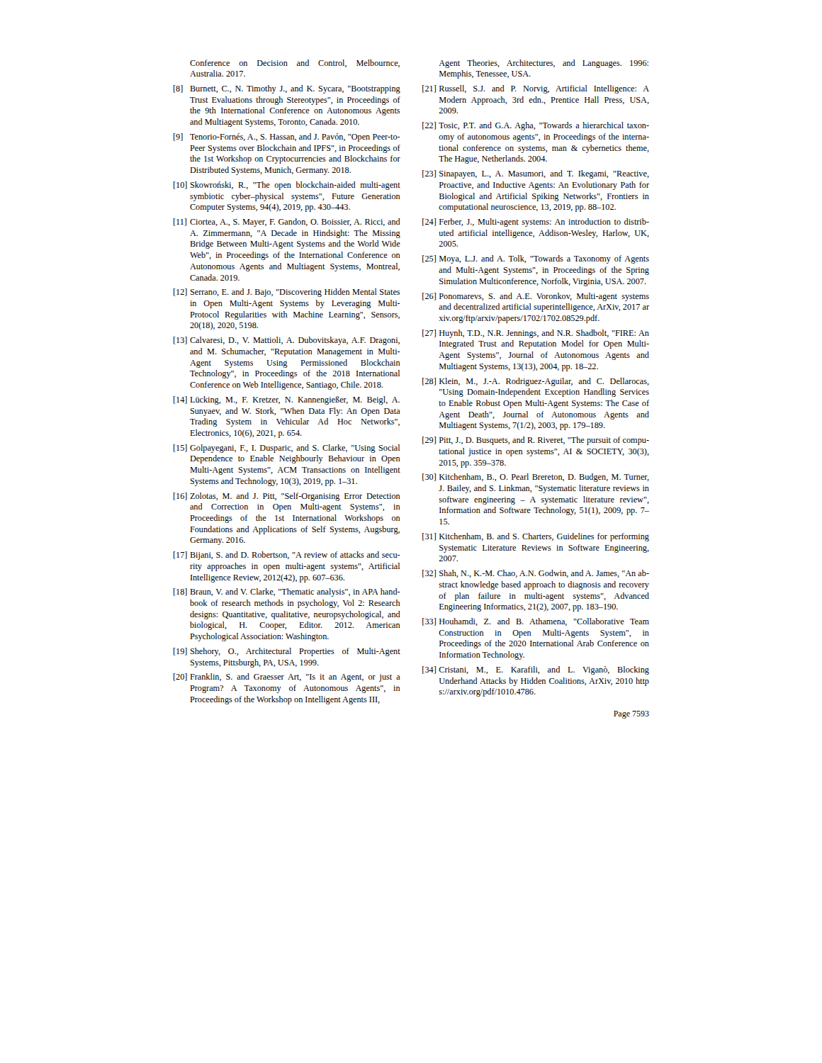Conference on Decision and Control, Melbournce, Australia. 2017.
[8] Burnett, C., N. Timothy J., and K. Sycara, "Bootstrapping Trust Evaluations through Stereotypes", in Proceedings of the 9th International Conference on Autonomous Agents and Multiagent Systems, Toronto, Canada. 2010.
[9] Tenorio-Fornés, A., S. Hassan, and J. Pavón, "Open Peer-to-Peer Systems over Blockchain and IPFS", in Proceedings of the 1st Workshop on Cryptocurrencies and Blockchains for Distributed Systems, Munich, Germany. 2018.
[10] Skowroński, R., "The open blockchain-aided multi-agent symbiotic cyber–physical systems", Future Generation Computer Systems, 94(4), 2019, pp. 430–443.
[11] Ciortea, A., S. Mayer, F. Gandon, O. Boissier, A. Ricci, and A. Zimmermann, "A Decade in Hindsight: The Missing Bridge Between Multi-Agent Systems and the World Wide Web", in Proceedings of the International Conference on Autonomous Agents and Multiagent Systems, Montreal, Canada. 2019.
[12] Serrano, E. and J. Bajo, "Discovering Hidden Mental States in Open Multi-Agent Systems by Leveraging Multi-Protocol Regularities with Machine Learning", Sensors, 20(18), 2020, 5198.
[13] Calvaresi, D., V. Mattioli, A. Dubovitskaya, A.F. Dragoni, and M. Schumacher, "Reputation Management in Multi-Agent Systems Using Permissioned Blockchain Technology", in Proceedings of the 2018 International Conference on Web Intelligence, Santiago, Chile. 2018.
[14] Lücking, M., F. Kretzer, N. Kannengießer, M. Beigl, A. Sunyaev, and W. Stork, "When Data Fly: An Open Data Trading System in Vehicular Ad Hoc Networks", Electronics, 10(6), 2021, p. 654.
[15] Golpayegani, F., I. Dusparic, and S. Clarke, "Using Social Dependence to Enable Neighbourly Behaviour in Open Multi-Agent Systems", ACM Transactions on Intelligent Systems and Technology, 10(3), 2019, pp. 1–31.
[16] Zolotas, M. and J. Pitt, "Self-Organising Error Detection and Correction in Open Multi-agent Systems", in Proceedings of the 1st International Workshops on Foundations and Applications of Self Systems, Augsburg, Germany. 2016.
[17] Bijani, S. and D. Robertson, "A review of attacks and security approaches in open multi-agent systems", Artificial Intelligence Review, 2012(42), pp. 607–636.
[18] Braun, V. and V. Clarke, "Thematic analysis", in APA handbook of research methods in psychology, Vol 2: Research designs: Quantitative, qualitative, neuropsychological, and biological, H. Cooper, Editor. 2012. American Psychological Association: Washington.
[19] Shehory, O., Architectural Properties of Multi-Agent Systems, Pittsburgh, PA, USA, 1999.
[20] Franklin, S. and Graesser Art, "Is it an Agent, or just a Program? A Taxonomy of Autonomous Agents", in Proceedings of the Workshop on Intelligent Agents III,
Agent Theories, Architectures, and Languages. 1996: Memphis, Tenessee, USA.
[21] Russell, S.J. and P. Norvig, Artificial Intelligence: A Modern Approach, 3rd edn., Prentice Hall Press, USA, 2009.
[22] Tosic, P.T. and G.A. Agha, "Towards a hierarchical taxonomy of autonomous agents", in Proceedings of the international conference on systems, man & cybernetics theme, The Hague, Netherlands. 2004.
[23] Sinapayen, L., A. Masumori, and T. Ikegami, "Reactive, Proactive, and Inductive Agents: An Evolutionary Path for Biological and Artificial Spiking Networks", Frontiers in computational neuroscience, 13, 2019, pp. 88–102.
[24] Ferber, J., Multi-agent systems: An introduction to distributed artificial intelligence, Addison-Wesley, Harlow, UK, 2005.
[25] Moya, L.J. and A. Tolk, "Towards a Taxonomy of Agents and Multi-Agent Systems", in Proceedings of the Spring Simulation Multiconference, Norfolk, Virginia, USA. 2007.
[26] Ponomarevs, S. and A.E. Voronkov, Multi-agent systems and decentralized artificial superintelligence, ArXiv, 2017 arxiv.org/ftp/arxiv/papers/1702/1702.08529.pdf.
[27] Huynh, T.D., N.R. Jennings, and N.R. Shadbolt, "FIRE: An Integrated Trust and Reputation Model for Open Multi-Agent Systems", Journal of Autonomous Agents and Multiagent Systems, 13(13), 2004, pp. 18–22.
[28] Klein, M., J.-A. Rodriguez-Aguilar, and C. Dellarocas, "Using Domain-Independent Exception Handling Services to Enable Robust Open Multi-Agent Systems: The Case of Agent Death", Journal of Autonomous Agents and Multiagent Systems, 7(1/2), 2003, pp. 179–189.
[29] Pitt, J., D. Busquets, and R. Riveret, "The pursuit of computational justice in open systems", AI & SOCIETY, 30(3), 2015, pp. 359–378.
[30] Kitchenham, B., O. Pearl Brereton, D. Budgen, M. Turner, J. Bailey, and S. Linkman, "Systematic literature reviews in software engineering – A systematic literature review", Information and Software Technology, 51(1), 2009, pp. 7–15.
[31] Kitchenham, B. and S. Charters, Guidelines for performing Systematic Literature Reviews in Software Engineering, 2007.
[32] Shah, N., K.-M. Chao, A.N. Godwin, and A. James, "An abstract knowledge based approach to diagnosis and recovery of plan failure in multi-agent systems", Advanced Engineering Informatics, 21(2), 2007, pp. 183–190.
[33] Houhamdi, Z. and B. Athamena, "Collaborative Team Construction in Open Multi-Agents System", in Proceedings of the 2020 International Arab Conference on Information Technology.
[34] Cristani, M., E. Karafili, and L. Viganò, Blocking Underhand Attacks by Hidden Coalitions, ArXiv, 2010 https://arxiv.org/pdf/1010.4786.
Page 7593